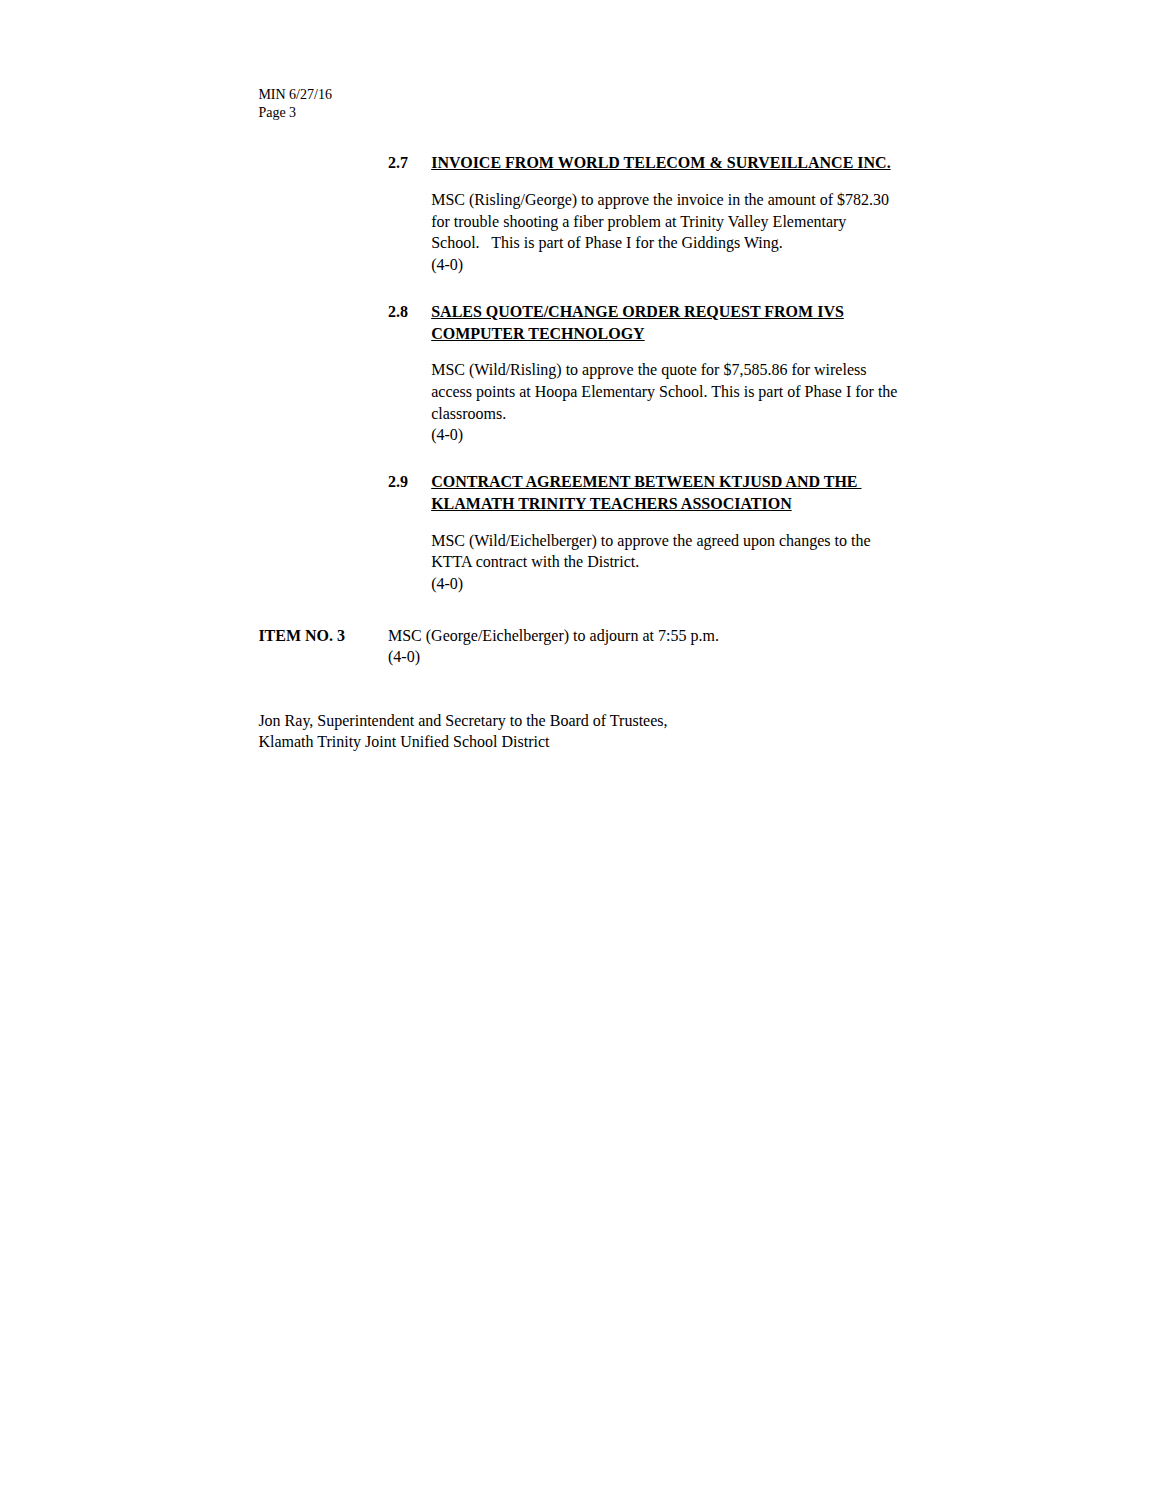MIN 6/27/16
Page 3
2.7 INVOICE FROM WORLD TELECOM & SURVEILLANCE INC.
MSC (Risling/George) to approve the invoice in the amount of $782.30 for trouble shooting a fiber problem at Trinity Valley Elementary School. This is part of Phase I for the Giddings Wing.
(4-0)
2.8 SALES QUOTE/CHANGE ORDER REQUEST FROM IVS COMPUTER TECHNOLOGY
MSC (Wild/Risling) to approve the quote for $7,585.86 for wireless access points at Hoopa Elementary School. This is part of Phase I for the classrooms.
(4-0)
2.9 CONTRACT AGREEMENT BETWEEN KTJUSD AND THE KLAMATH TRINITY TEACHERS ASSOCIATION
MSC (Wild/Eichelberger) to approve the agreed upon changes to the KTTA contract with the District.
(4-0)
ITEM NO. 3
MSC (George/Eichelberger) to adjourn at 7:55 p.m.
(4-0)
Jon Ray, Superintendent and Secretary to the Board of Trustees,
Klamath Trinity Joint Unified School District